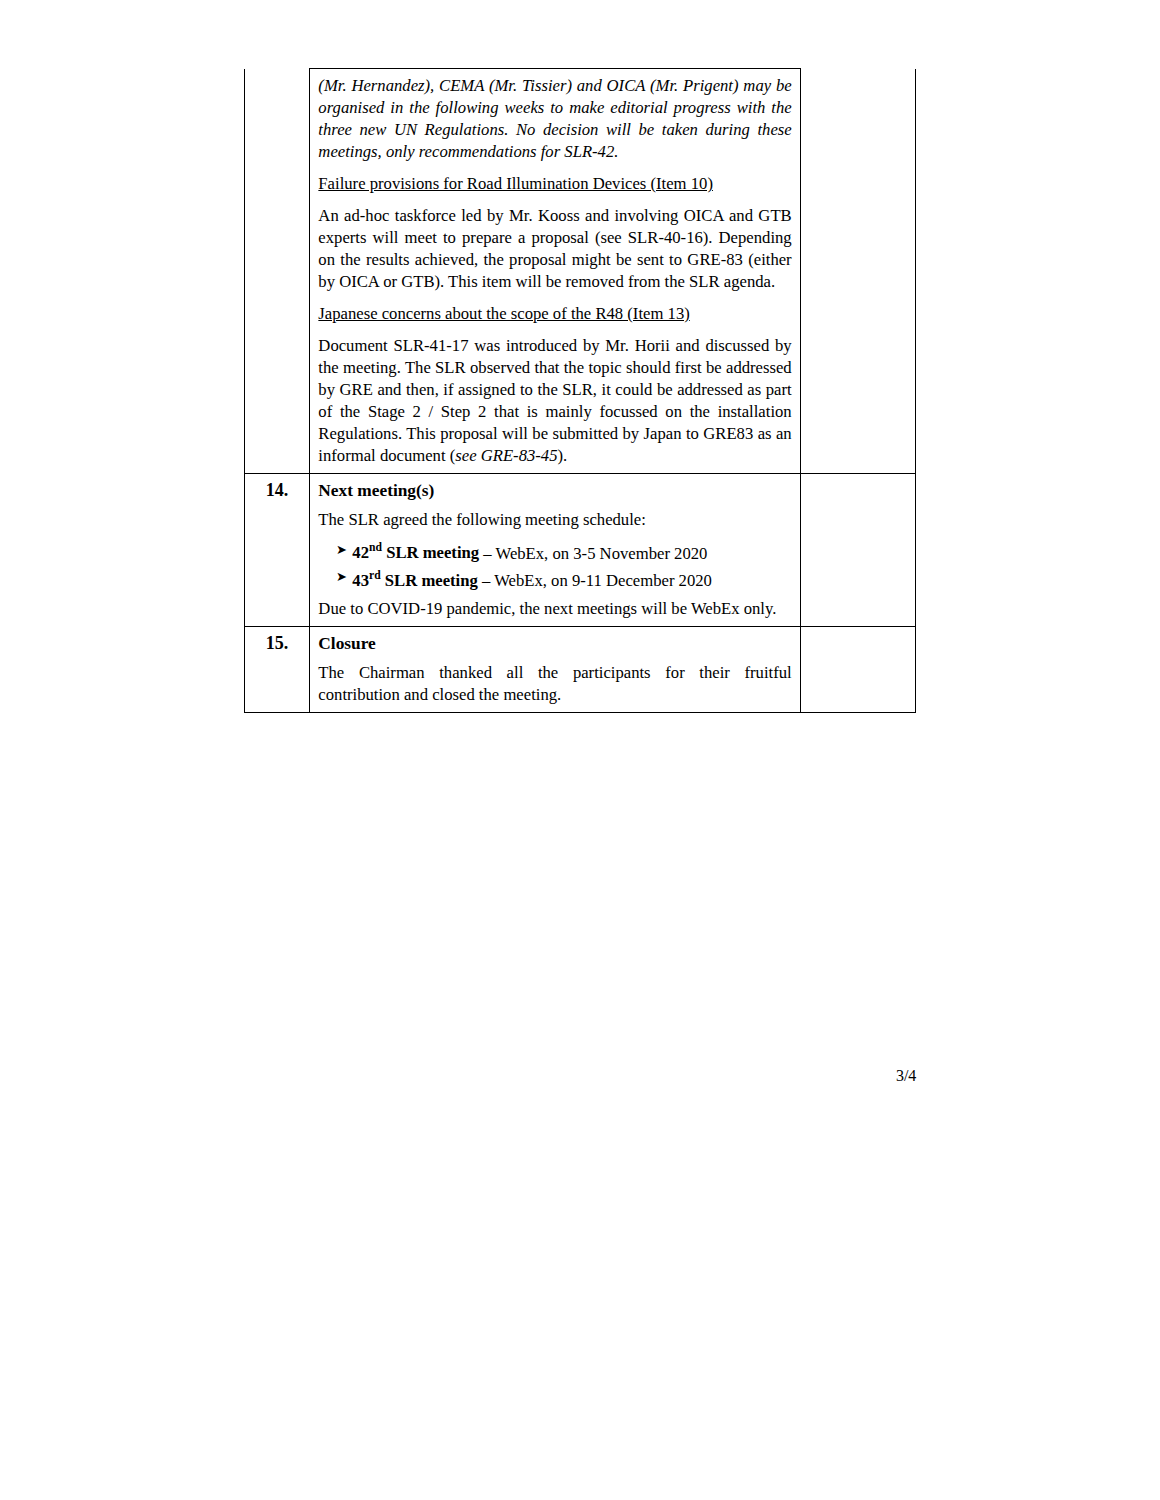| | (Mr. Hernandez), CEMA (Mr. Tissier) and OICA (Mr. Prigent) may be organised in the following weeks to make editorial progress with the three new UN Regulations. No decision will be taken during these meetings, only recommendations for SLR-42. Failure provisions for Road Illumination Devices (Item 10) An ad-hoc taskforce led by Mr. Kooss and involving OICA and GTB experts will meet to prepare a proposal (see SLR-40-16). Depending on the results achieved, the proposal might be sent to GRE-83 (either by OICA or GTB). This item will be removed from the SLR agenda. Japanese concerns about the scope of the R48 (Item 13) Document SLR-41-17 was introduced by Mr. Horii and discussed by the meeting. The SLR observed that the topic should first be addressed by GRE and then, if assigned to the SLR, it could be addressed as part of the Stage 2 / Step 2 that is mainly focussed on the installation Regulations. This proposal will be submitted by Japan to GRE83 as an informal document ( see GRE-83-45 ). | |
| 14. | Next meeting(s) The SLR agreed the following meeting schedule: 42 nd SLR meeting – WebEx, on 3-5 November 2020 43 rd SLR meeting – WebEx, on 9-11 December 2020 Due to COVID-19 pandemic, the next meetings will be WebEx only. | |
| 15. | Closure The Chairman thanked all the participants for their fruitful contribution and closed the meeting. | |
3/4